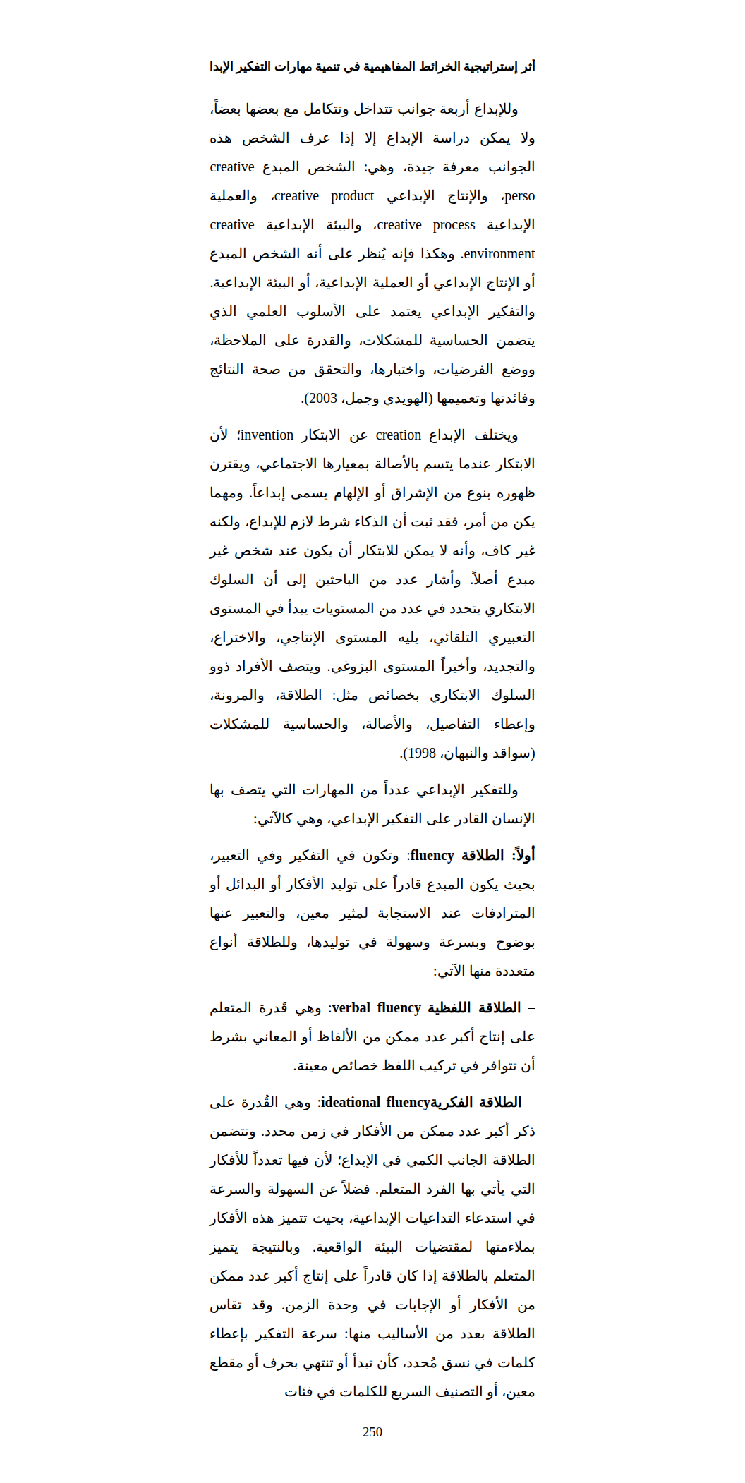أثر إستراتيجية الخرائط المفاهيمية في تنمية مهارات التفكير الإبداعي....................................... د. القاضي
وللإبداع أربعة جوانب تتداخل وتتكامل مع بعضها بعضاً، ولا يمكن دراسة الإبداع إلا إذا عرف الشخص هذه الجوانب معرفة جيدة، وهي: الشخص المبدع creative perso، والإنتاج الإبداعي creative product، والعملية الإبداعية creative process، والبيئة الإبداعية creative environment. وهكذا فإنه يُنظر على أنه الشخص المبدع أو الإنتاج الإبداعي أو العملية الإبداعية، أو البيئة الإبداعية. والتفكير الإبداعي يعتمد على الأسلوب العلمي الذي يتضمن الحساسية للمشكلات، والقدرة على الملاحظة، ووضع الفرضيات، واختبارها، والتحقق من صحة النتائج وفائدتها وتعميمها (الهويدي وجمل، 2003).
ويختلف الإبداع creation عن الابتكار invention؛ لأن الابتكار عندما يتسم بالأصالة بمعيارها الاجتماعي، ويقترن ظهوره بنوع من الإشراق أو الإلهام يسمى إبداعاً. ومهما يكن من أمر، فقد ثبت أن الذكاء شرط لازم للإبداع، ولكنه غير كاف، وأنه لا يمكن للابتكار أن يكون عند شخص غير مبدع أصلاً. وأشار عدد من الباحثين إلى أن السلوك الابتكاري يتحدد في عدد من المستويات يبدأ في المستوى التعبيري التلقائي، يليه المستوى الإنتاجي، والاختراع، والتجديد، وأخيراً المستوى البزوغي. ويتصف الأفراد ذوو السلوك الابتكاري بخصائص مثل: الطلاقة، والمرونة، وإعطاء التفاصيل، والأصالة، والحساسية للمشكلات (سواقد والنبهان، 1998).
وللتفكير الإبداعي عدداً من المهارات التي يتصف بها الإنسان القادر على التفكير الإبداعي، وهي كالآتي:
أولاً: الطلاقة fluency: وتكون في التفكير وفي التعبير، بحيث يكون المبدع قادراً على توليد الأفكار أو البدائل أو المترادفات عند الاستجابة لمثير معين، والتعبير عنها بوضوح وبسرعة وسهولة في توليدها، وللطلاقة أنواع متعددة منها الآتي:
– الطلاقة اللفظية verbal fluency: وهي قَدرة المتعلم على إنتاج أكبر عدد ممكن من الألفاظ أو المعاني بشرط أن تتوافر في تركيب اللفظ خصائص معينة.
– الطلاقة الفكريةideational fluency: وهي القُدرة على ذكر أكبر عدد ممكن من الأفكار في زمن محدد. وتتضمن الطلاقة الجانب الكمي في الإبداع؛ لأن فيها تعدداً للأفكار التي يأتي بها الفرد المتعلم. فضلاً عن السهولة والسرعة في استدعاء التداعيات الإبداعية، بحيث تتميز هذه الأفكار بملاءمتها لمقتضيات البيئة الواقعية. وبالنتيجة يتميز المتعلم بالطلاقة إذا كان قادراً على إنتاج أكبر عدد ممكن من الأفكار أو الإجابات في وحدة الزمن. وقد تقاس الطلاقة بعدد من الأساليب منها: سرعة التفكير بإعطاء كلمات في نسق مُحدد، كأن تبدأ أو تنتهي بحرف أو مقطع معين، أو التصنيف السريع للكلمات في فئات
250